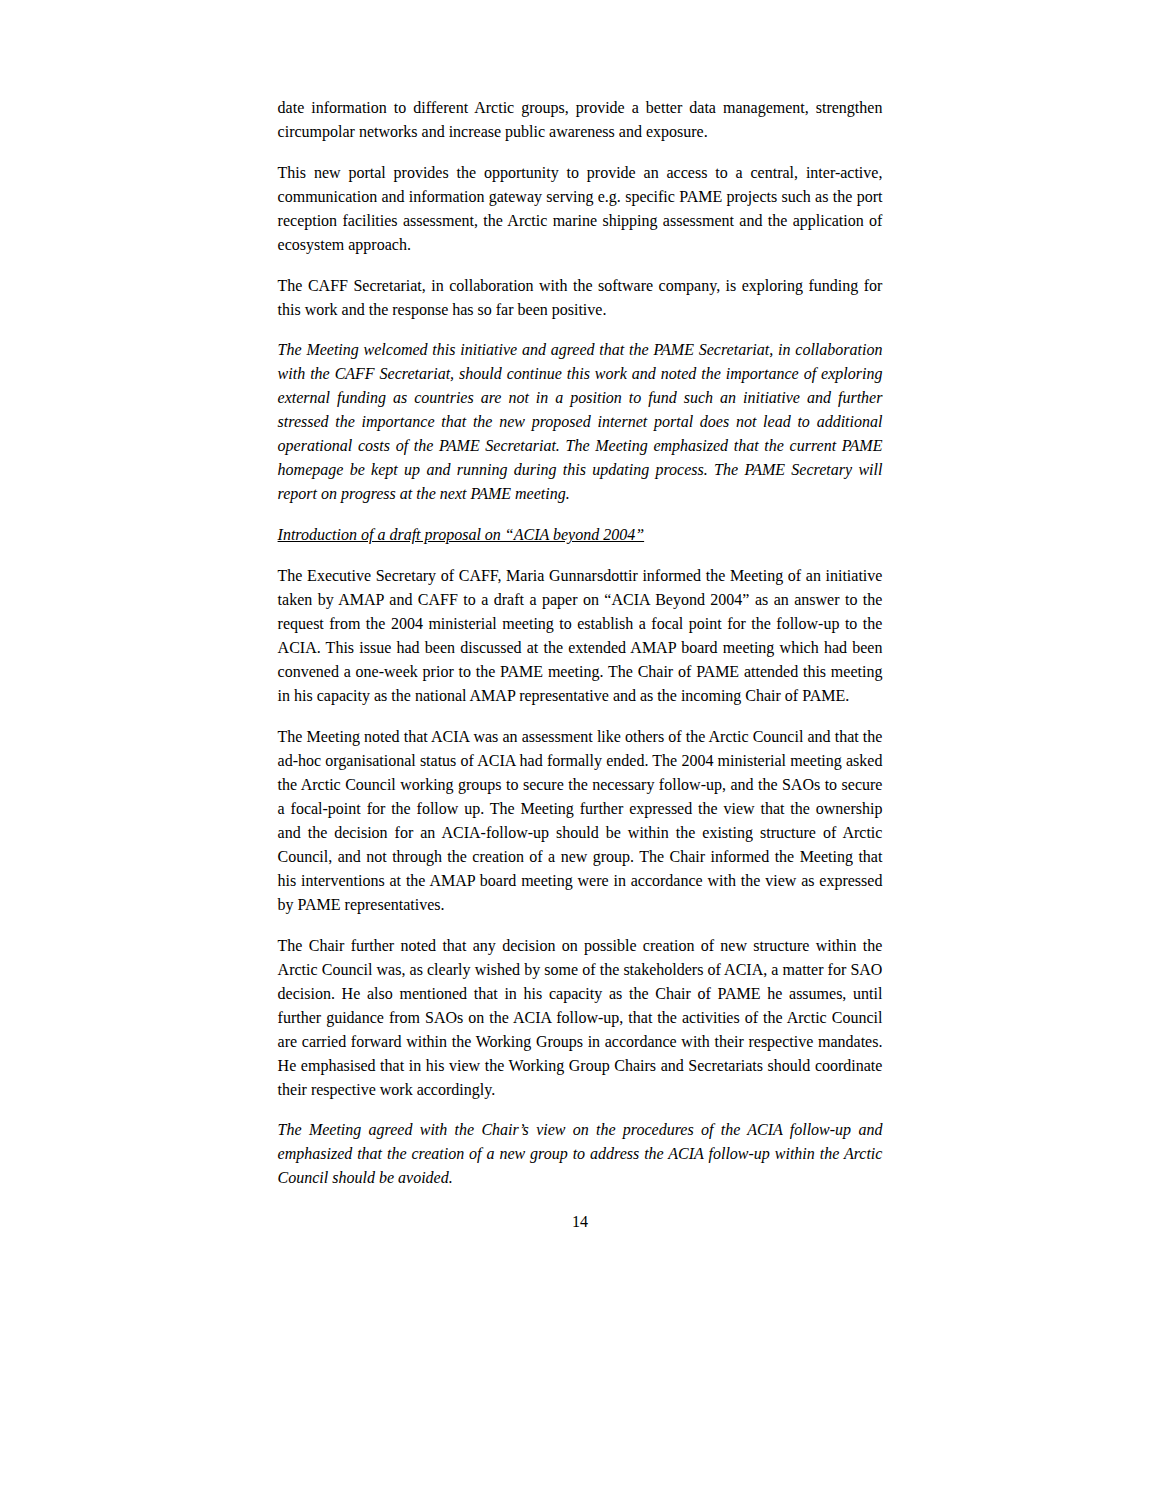date information to different Arctic groups, provide a better data management, strengthen circumpolar networks and increase public awareness and exposure.
This new portal provides the opportunity to provide an access to a central, inter-active, communication and information gateway serving e.g. specific PAME projects such as the port reception facilities assessment, the Arctic marine shipping assessment and the application of ecosystem approach.
The CAFF Secretariat, in collaboration with the software company, is exploring funding for this work and the response has so far been positive.
The Meeting welcomed this initiative and agreed that the PAME Secretariat, in collaboration with the CAFF Secretariat, should continue this work and noted the importance of exploring external funding as countries are not in a position to fund such an initiative and further stressed the importance that the new proposed internet portal does not lead to additional operational costs of the PAME Secretariat. The Meeting emphasized that the current PAME homepage be kept up and running during this updating process. The PAME Secretary will report on progress at the next PAME meeting.
Introduction of a draft proposal on “ACIA beyond 2004”
The Executive Secretary of CAFF, Maria Gunnarsdottir informed the Meeting of an initiative taken by AMAP and CAFF to a draft a paper on “ACIA Beyond 2004” as an answer to the request from the 2004 ministerial meeting to establish a focal point for the follow-up to the ACIA. This issue had been discussed at the extended AMAP board meeting which had been convened a one-week prior to the PAME meeting. The Chair of PAME attended this meeting in his capacity as the national AMAP representative and as the incoming Chair of PAME.
The Meeting noted that ACIA was an assessment like others of the Arctic Council and that the ad-hoc organisational status of ACIA had formally ended. The 2004 ministerial meeting asked the Arctic Council working groups to secure the necessary follow-up, and the SAOs to secure a focal-point for the follow up. The Meeting further expressed the view that the ownership and the decision for an ACIA-follow-up should be within the existing structure of Arctic Council, and not through the creation of a new group. The Chair informed the Meeting that his interventions at the AMAP board meeting were in accordance with the view as expressed by PAME representatives.
The Chair further noted that any decision on possible creation of new structure within the Arctic Council was, as clearly wished by some of the stakeholders of ACIA, a matter for SAO decision. He also mentioned that in his capacity as the Chair of PAME he assumes, until further guidance from SAOs on the ACIA follow-up, that the activities of the Arctic Council are carried forward within the Working Groups in accordance with their respective mandates. He emphasised that in his view the Working Group Chairs and Secretariats should coordinate their respective work accordingly.
The Meeting agreed with the Chair’s view on the procedures of the ACIA follow-up and emphasized that the creation of a new group to address the ACIA follow-up within the Arctic Council should be avoided.
14